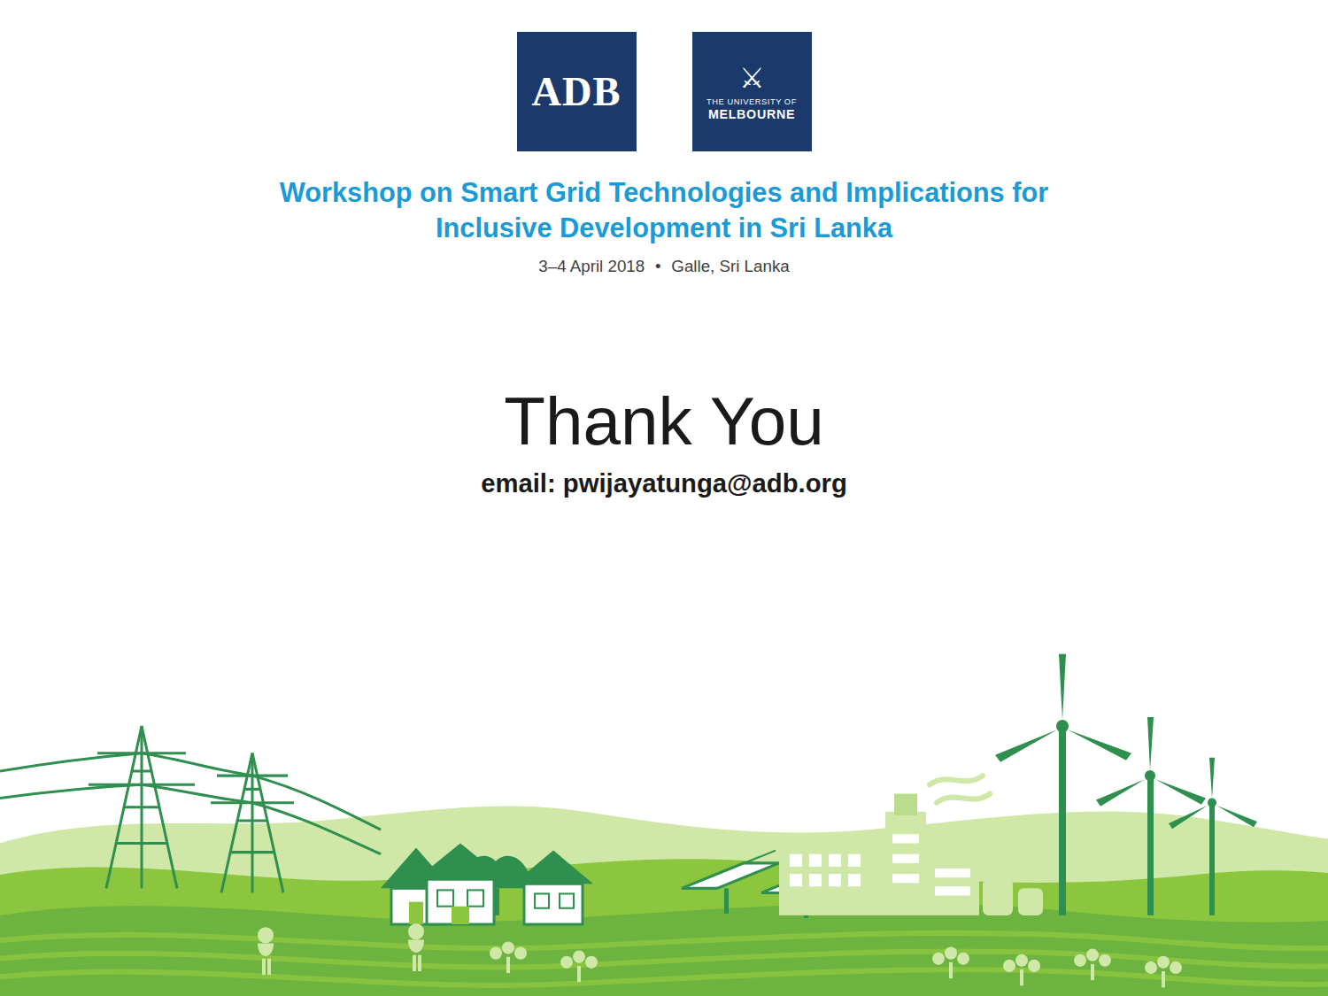ADB
⚔
The University of
Melbourne
Workshop on Smart Grid Technologies and Implications for
Inclusive Development in Sri Lanka
3–4 April 2018 • Galle, Sri Lanka
Thank You
email: pwijayatunga@adb.org